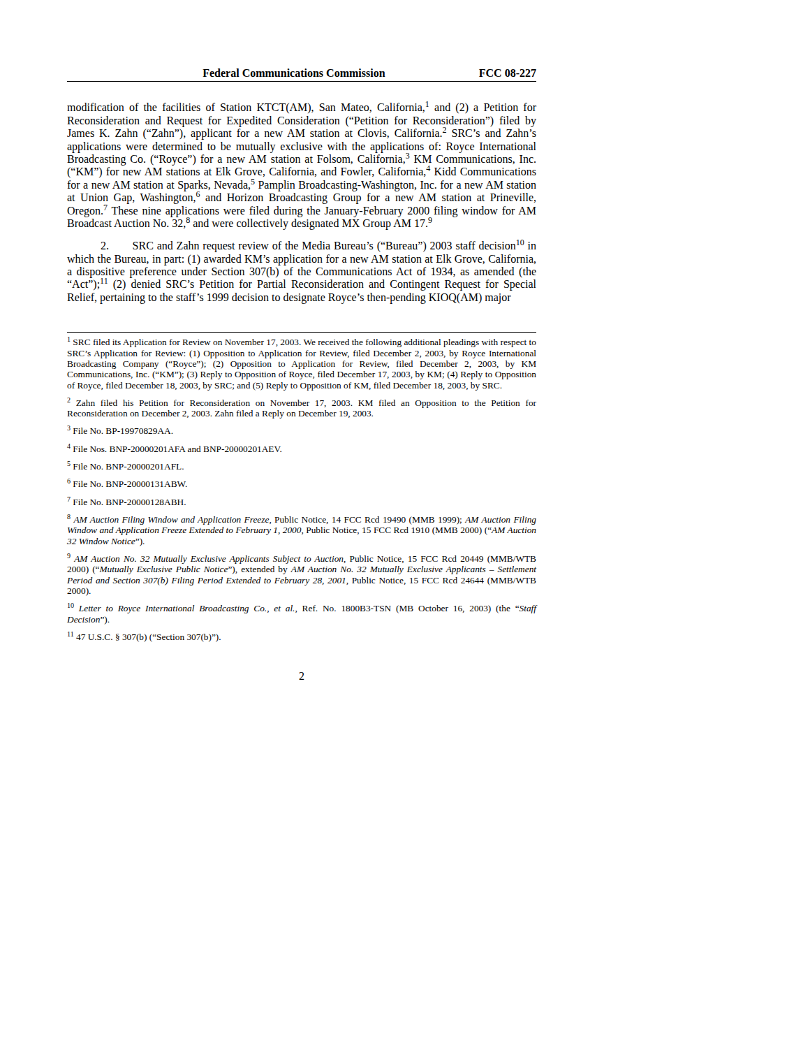Federal Communications Commission
FCC 08-227
modification of the facilities of Station KTCT(AM), San Mateo, California,1 and (2) a Petition for Reconsideration and Request for Expedited Consideration (“Petition for Reconsideration”) filed by James K. Zahn (“Zahn”), applicant for a new AM station at Clovis, California.2 SRC’s and Zahn’s applications were determined to be mutually exclusive with the applications of: Royce International Broadcasting Co. (“Royce”) for a new AM station at Folsom, California,3 KM Communications, Inc. (“KM”) for new AM stations at Elk Grove, California, and Fowler, California,4 Kidd Communications for a new AM station at Sparks, Nevada,5 Pamplin Broadcasting-Washington, Inc. for a new AM station at Union Gap, Washington,6 and Horizon Broadcasting Group for a new AM station at Prineville, Oregon.7 These nine applications were filed during the January-February 2000 filing window for AM Broadcast Auction No. 32,8 and were collectively designated MX Group AM 17.9
2. SRC and Zahn request review of the Media Bureau’s (“Bureau”) 2003 staff decision10 in which the Bureau, in part: (1) awarded KM’s application for a new AM station at Elk Grove, California, a dispositive preference under Section 307(b) of the Communications Act of 1934, as amended (the “Act”);11 (2) denied SRC’s Petition for Partial Reconsideration and Contingent Request for Special Relief, pertaining to the staff’s 1999 decision to designate Royce’s then-pending KIOQ(AM) major
1 SRC filed its Application for Review on November 17, 2003. We received the following additional pleadings with respect to SRC’s Application for Review: (1) Opposition to Application for Review, filed December 2, 2003, by Royce International Broadcasting Company (“Royce”); (2) Opposition to Application for Review, filed December 2, 2003, by KM Communications, Inc. (“KM”); (3) Reply to Opposition of Royce, filed December 17, 2003, by KM; (4) Reply to Opposition of Royce, filed December 18, 2003, by SRC; and (5) Reply to Opposition of KM, filed December 18, 2003, by SRC.
2 Zahn filed his Petition for Reconsideration on November 17, 2003. KM filed an Opposition to the Petition for Reconsideration on December 2, 2003. Zahn filed a Reply on December 19, 2003.
3 File No. BP-19970829AA.
4 File Nos. BNP-20000201AFA and BNP-20000201AEV.
5 File No. BNP-20000201AFL.
6 File No. BNP-20000131ABW.
7 File No. BNP-20000128ABH.
8 AM Auction Filing Window and Application Freeze, Public Notice, 14 FCC Rcd 19490 (MMB 1999); AM Auction Filing Window and Application Freeze Extended to February 1, 2000, Public Notice, 15 FCC Rcd 1910 (MMB 2000) (“AM Auction 32 Window Notice”).
9 AM Auction No. 32 Mutually Exclusive Applicants Subject to Auction, Public Notice, 15 FCC Rcd 20449 (MMB/WTB 2000) (“Mutually Exclusive Public Notice”), extended by AM Auction No. 32 Mutually Exclusive Applicants – Settlement Period and Section 307(b) Filing Period Extended to February 28, 2001, Public Notice, 15 FCC Rcd 24644 (MMB/WTB 2000).
10 Letter to Royce International Broadcasting Co., et al., Ref. No. 1800B3-TSN (MB October 16, 2003) (the “Staff Decision”).
11 47 U.S.C. § 307(b) (“Section 307(b)”).
2